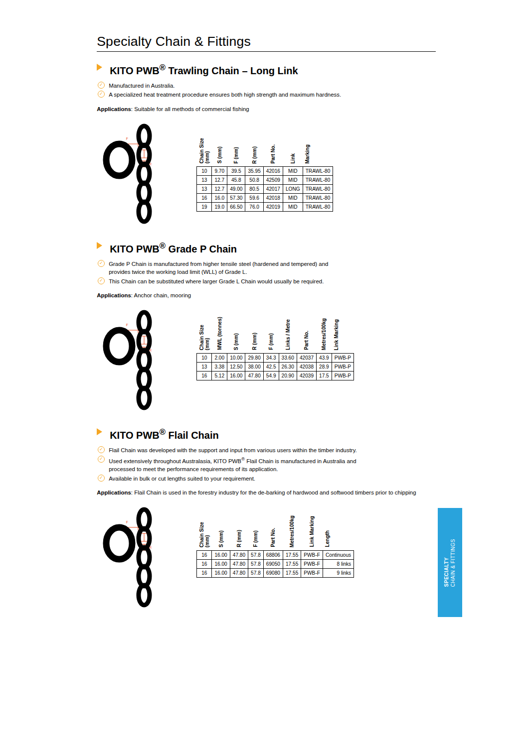Specialty Chain & Fittings
KITO PWB® Trawling Chain – Long Link
Manufactured in Australia.
A specialized heat treatment procedure ensures both high strength and maximum hardness.
Applications: Suitable for all methods of commercial fishing
F S R
| Chain Size (mm) | S (mm) | F (mm) | R (mm) | Part No. | Link | Marking |
| --- | --- | --- | --- | --- | --- | --- |
| 10 | 9.70 | 39.5 | 35.95 | 42016 | MID | TRAWL-80 |
| 13 | 12.7 | 45.8 | 50.8 | 42509 | MID | TRAWL-80 |
| 13 | 12.7 | 49.00 | 80.5 | 42017 | LONG | TRAWL-80 |
| 16 | 16.0 | 57.30 | 59.6 | 42018 | MID | TRAWL-80 |
| 19 | 19.0 | 66.50 | 76.0 | 42019 | MID | TRAWL-80 |
KITO PWB® Grade P Chain
Grade P Chain is manufactured from higher tensile steel (hardened and tempered) and
provides twice the working load limit (WLL) of Grade L.
This Chain can be substituted where larger Grade L Chain would usually be required.
Applications: Anchor chain, mooring
F S R
| Chain Size (mm) | MWL (tonnes) | S (mm) | R (mm) | F (mm) | Links / Metre | Part No. | Metres/100kg | Link Marking |
| --- | --- | --- | --- | --- | --- | --- | --- | --- |
| 10 | 2.00 | 10.00 | 29.80 | 34.3 | 33.60 | 42037 | 43.9 | PWB-P |
| 13 | 3.38 | 12.50 | 38.00 | 42.5 | 26.30 | 42038 | 28.9 | PWB-P |
| 16 | 5.12 | 16.00 | 47.80 | 54.9 | 20.90 | 42039 | 17.5 | PWB-P |
KITO PWB® Flail Chain
Flail Chain was developed with the support and input from various users within the timber industry.
Used extensively throughout Australasia, KITO PWB® Flail Chain is manufactured in Australia and
processed to meet the performance requirements of its application.
Available in bulk or cut lengths suited to your requirement.
Applications: Flail Chain is used in the forestry industry for the de-barking of hardwood and softwood timbers prior to chipping
F S R
| Chain Size (mm) | S (mm) | R (mm) | F (mm) | Part No. | Metres/100kg | Link Marking | Length |
| --- | --- | --- | --- | --- | --- | --- | --- |
| 16 | 16.00 | 47.80 | 57.8 | 68806 | 17.55 | PWB-F | Continuous |
| 16 | 16.00 | 47.80 | 57.8 | 69050 | 17.55 | PWB-F | 8 links |
| 16 | 16.00 | 47.80 | 57.8 | 69080 | 17.55 | PWB-F | 9 links |
SPECIALTY
CHAIN & FITTINGS